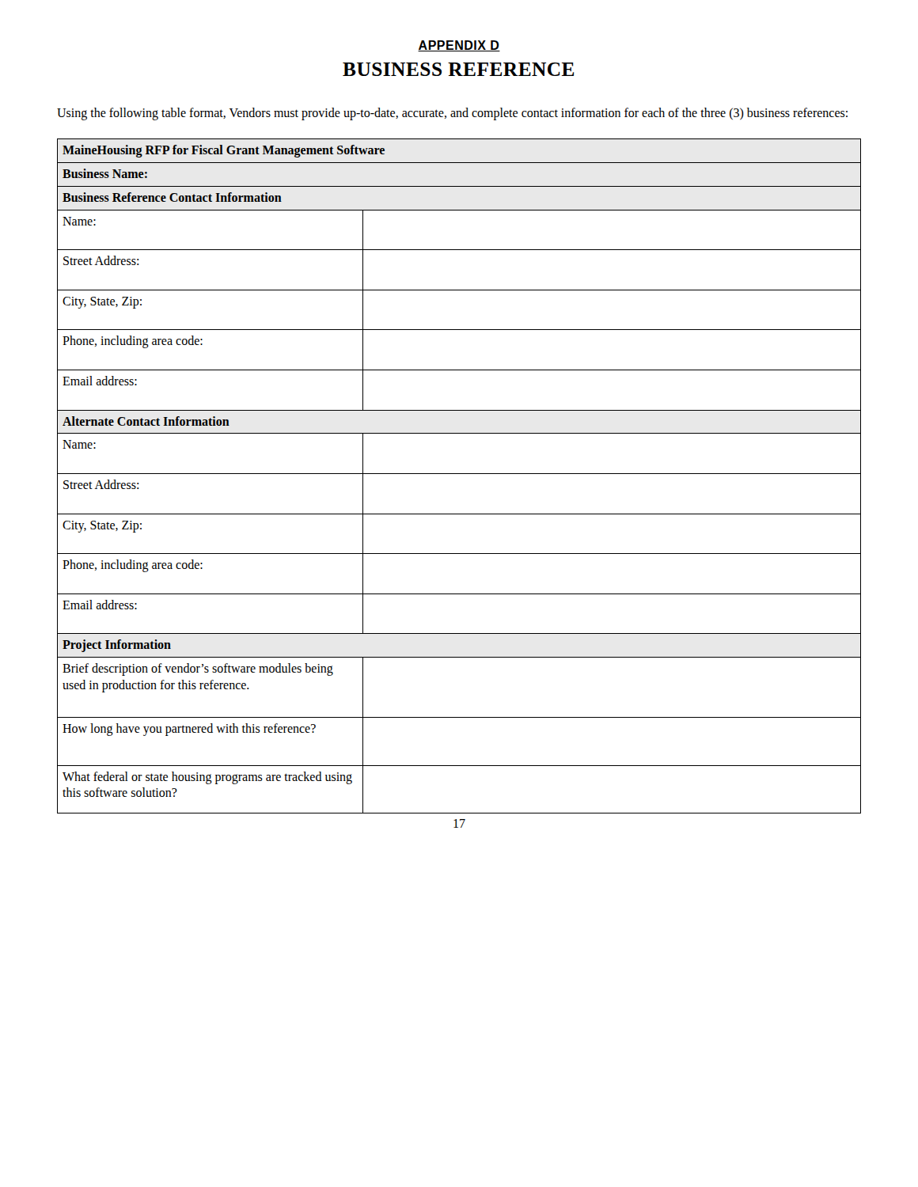APPENDIX D
BUSINESS REFERENCE
Using the following table format, Vendors must provide up-to-date, accurate, and complete contact information for each of the three (3) business references:
| MaineHousing RFP for Fiscal Grant Management Software |
| Business Name: |
| Business Reference Contact Information |
| Name: | |
| Street Address: | |
| City, State, Zip: | |
| Phone, including area code: | |
| Email address: | |
| Alternate Contact Information |
| Name: | |
| Street Address: | |
| City, State, Zip: | |
| Phone, including area code: | |
| Email address: | |
| Project Information |
| Brief description of vendor’s software modules being used in production for this reference. | |
| How long have you partnered with this reference? | |
| What federal or state housing programs are tracked using this software solution? | |
17